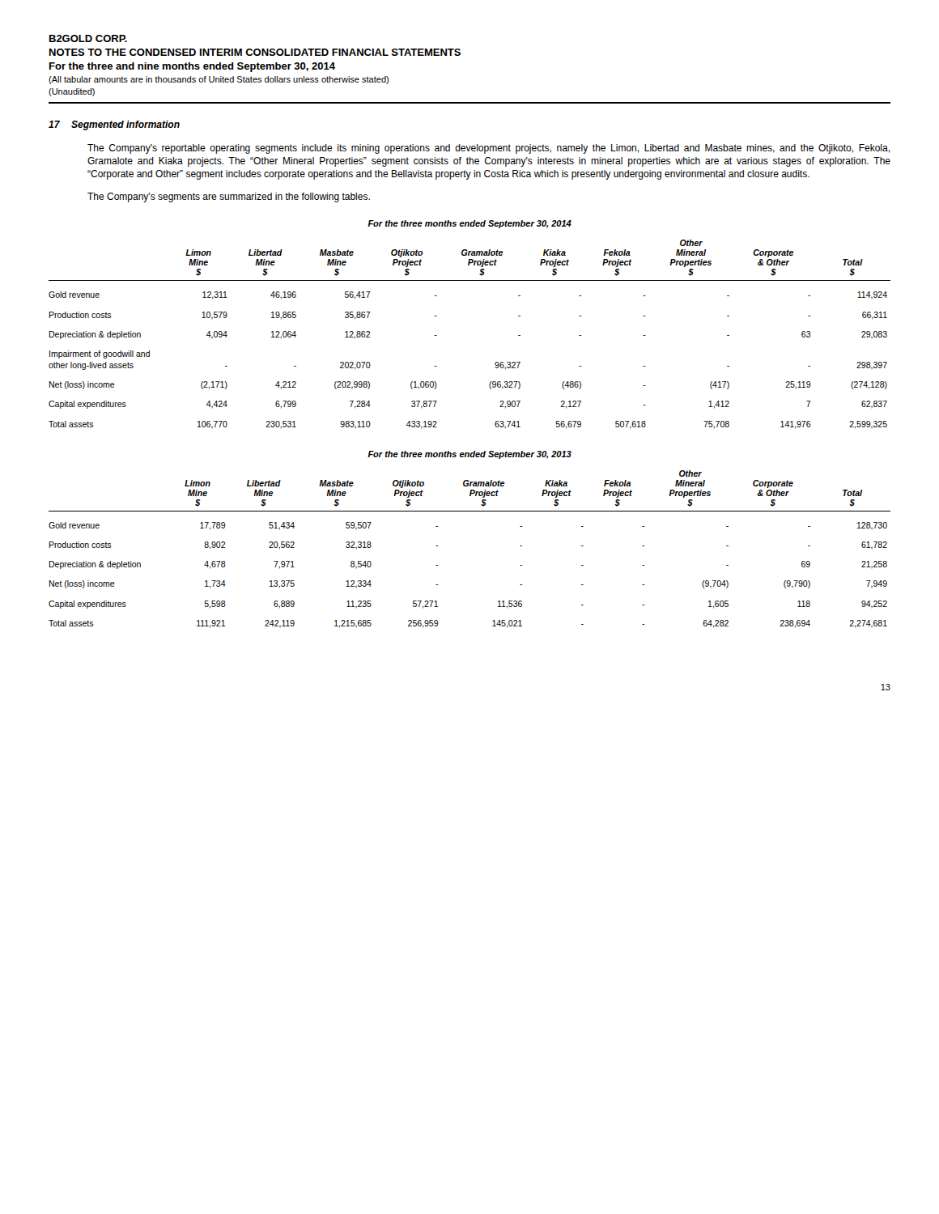B2GOLD CORP.
NOTES TO THE CONDENSED INTERIM CONSOLIDATED FINANCIAL STATEMENTS
For the three and nine months ended September 30, 2014
(All tabular amounts are in thousands of United States dollars unless otherwise stated)
(Unaudited)
17 Segmented information
The Company's reportable operating segments include its mining operations and development projects, namely the Limon, Libertad and Masbate mines, and the Otjikoto, Fekola, Gramalote and Kiaka projects. The “Other Mineral Properties” segment consists of the Company's interests in mineral properties which are at various stages of exploration. The “Corporate and Other” segment includes corporate operations and the Bellavista property in Costa Rica which is presently undergoing environmental and closure audits.
The Company's segments are summarized in the following tables.
For the three months ended September 30, 2014
| | Limon Mine $ | Libertad Mine $ | Masbate Mine $ | Otjikoto Project $ | Gramalote Project $ | Kiaka Project $ | Fekola Project $ | Other Mineral Properties $ | Corporate & Other $ | Total $ |
| --- | --- | --- | --- | --- | --- | --- | --- | --- | --- | --- |
| Gold revenue | 12,311 | 46,196 | 56,417 | - | - | - | - | - | - | 114,924 |
| Production costs | 10,579 | 19,865 | 35,867 | - | - | - | - | - | - | 66,311 |
| Depreciation & depletion | 4,094 | 12,064 | 12,862 | - | - | - | - | - | 63 | 29,083 |
| Impairment of goodwill and other long-lived assets | - | - | 202,070 | - | 96,327 | - | - | - | - | 298,397 |
| Net (loss) income | (2,171) | 4,212 | (202,998) | (1,060) | (96,327) | (486) | - | (417) | 25,119 | (274,128) |
| Capital expenditures | 4,424 | 6,799 | 7,284 | 37,877 | 2,907 | 2,127 | - | 1,412 | 7 | 62,837 |
| Total assets | 106,770 | 230,531 | 983,110 | 433,192 | 63,741 | 56,679 | 507,618 | 75,708 | 141,976 | 2,599,325 |
For the three months ended September 30, 2013
| | Limon Mine $ | Libertad Mine $ | Masbate Mine $ | Otjikoto Project $ | Gramalote Project $ | Kiaka Project $ | Fekola Project $ | Other Mineral Properties $ | Corporate & Other $ | Total $ |
| --- | --- | --- | --- | --- | --- | --- | --- | --- | --- | --- |
| Gold revenue | 17,789 | 51,434 | 59,507 | - | - | - | - | - | - | 128,730 |
| Production costs | 8,902 | 20,562 | 32,318 | - | - | - | - | - | - | 61,782 |
| Depreciation & depletion | 4,678 | 7,971 | 8,540 | - | - | - | - | - | 69 | 21,258 |
| Net (loss) income | 1,734 | 13,375 | 12,334 | - | - | - | - | (9,704) | (9,790) | 7,949 |
| Capital expenditures | 5,598 | 6,889 | 11,235 | 57,271 | 11,536 | - | - | 1,605 | 118 | 94,252 |
| Total assets | 111,921 | 242,119 | 1,215,685 | 256,959 | 145,021 | - | - | 64,282 | 238,694 | 2,274,681 |
13